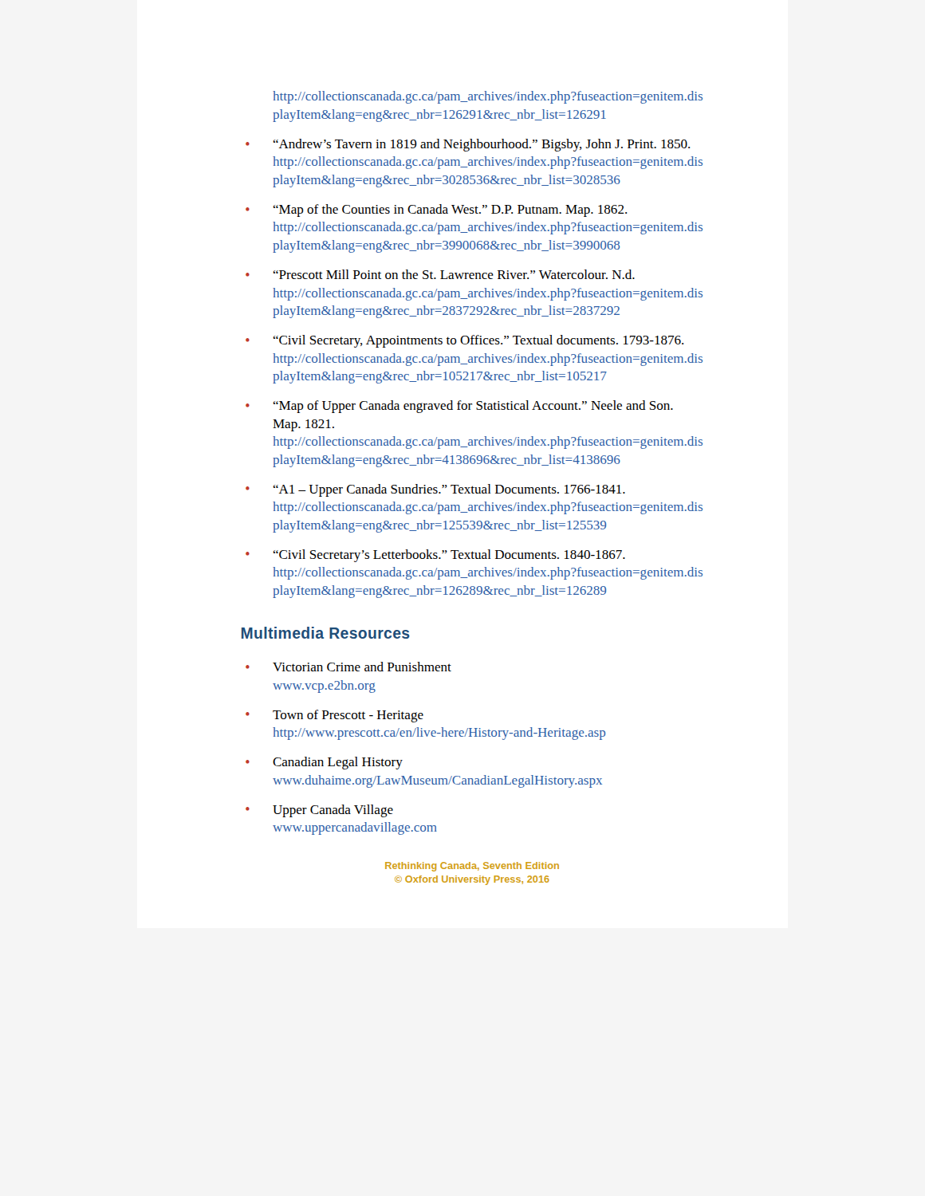http://collectionscanada.gc.ca/pam_archives/index.php?fuseaction=genitem.displayItem&lang=eng&rec_nbr=126291&rec_nbr_list=126291
“Andrew’s Tavern in 1819 and Neighbourhood.” Bigsby, John J. Print. 1850. http://collectionscanada.gc.ca/pam_archives/index.php?fuseaction=genitem.displayItem&lang=eng&rec_nbr=3028536&rec_nbr_list=3028536
“Map of the Counties in Canada West.” D.P. Putnam. Map. 1862. http://collectionscanada.gc.ca/pam_archives/index.php?fuseaction=genitem.displayItem&lang=eng&rec_nbr=3990068&rec_nbr_list=3990068
“Prescott Mill Point on the St. Lawrence River.” Watercolour. N.d. http://collectionscanada.gc.ca/pam_archives/index.php?fuseaction=genitem.displayItem&lang=eng&rec_nbr=2837292&rec_nbr_list=2837292
“Civil Secretary, Appointments to Offices.” Textual documents. 1793-1876. http://collectionscanada.gc.ca/pam_archives/index.php?fuseaction=genitem.displayItem&lang=eng&rec_nbr=105217&rec_nbr_list=105217
“Map of Upper Canada engraved for Statistical Account.” Neele and Son. Map. 1821. http://collectionscanada.gc.ca/pam_archives/index.php?fuseaction=genitem.displayItem&lang=eng&rec_nbr=4138696&rec_nbr_list=4138696
“A1 – Upper Canada Sundries.” Textual Documents. 1766-1841. http://collectionscanada.gc.ca/pam_archives/index.php?fuseaction=genitem.displayItem&lang=eng&rec_nbr=125539&rec_nbr_list=125539
“Civil Secretary’s Letterbooks.” Textual Documents. 1840-1867. http://collectionscanada.gc.ca/pam_archives/index.php?fuseaction=genitem.displayItem&lang=eng&rec_nbr=126289&rec_nbr_list=126289
Multimedia Resources
Victorian Crime and Punishment www.vcp.e2bn.org
Town of Prescott - Heritage http://www.prescott.ca/en/live-here/History-and-Heritage.asp
Canadian Legal History www.duhaime.org/LawMuseum/CanadianLegalHistory.aspx
Upper Canada Village www.uppercanadavillage.com
Rethinking Canada, Seventh Edition © Oxford University Press, 2016